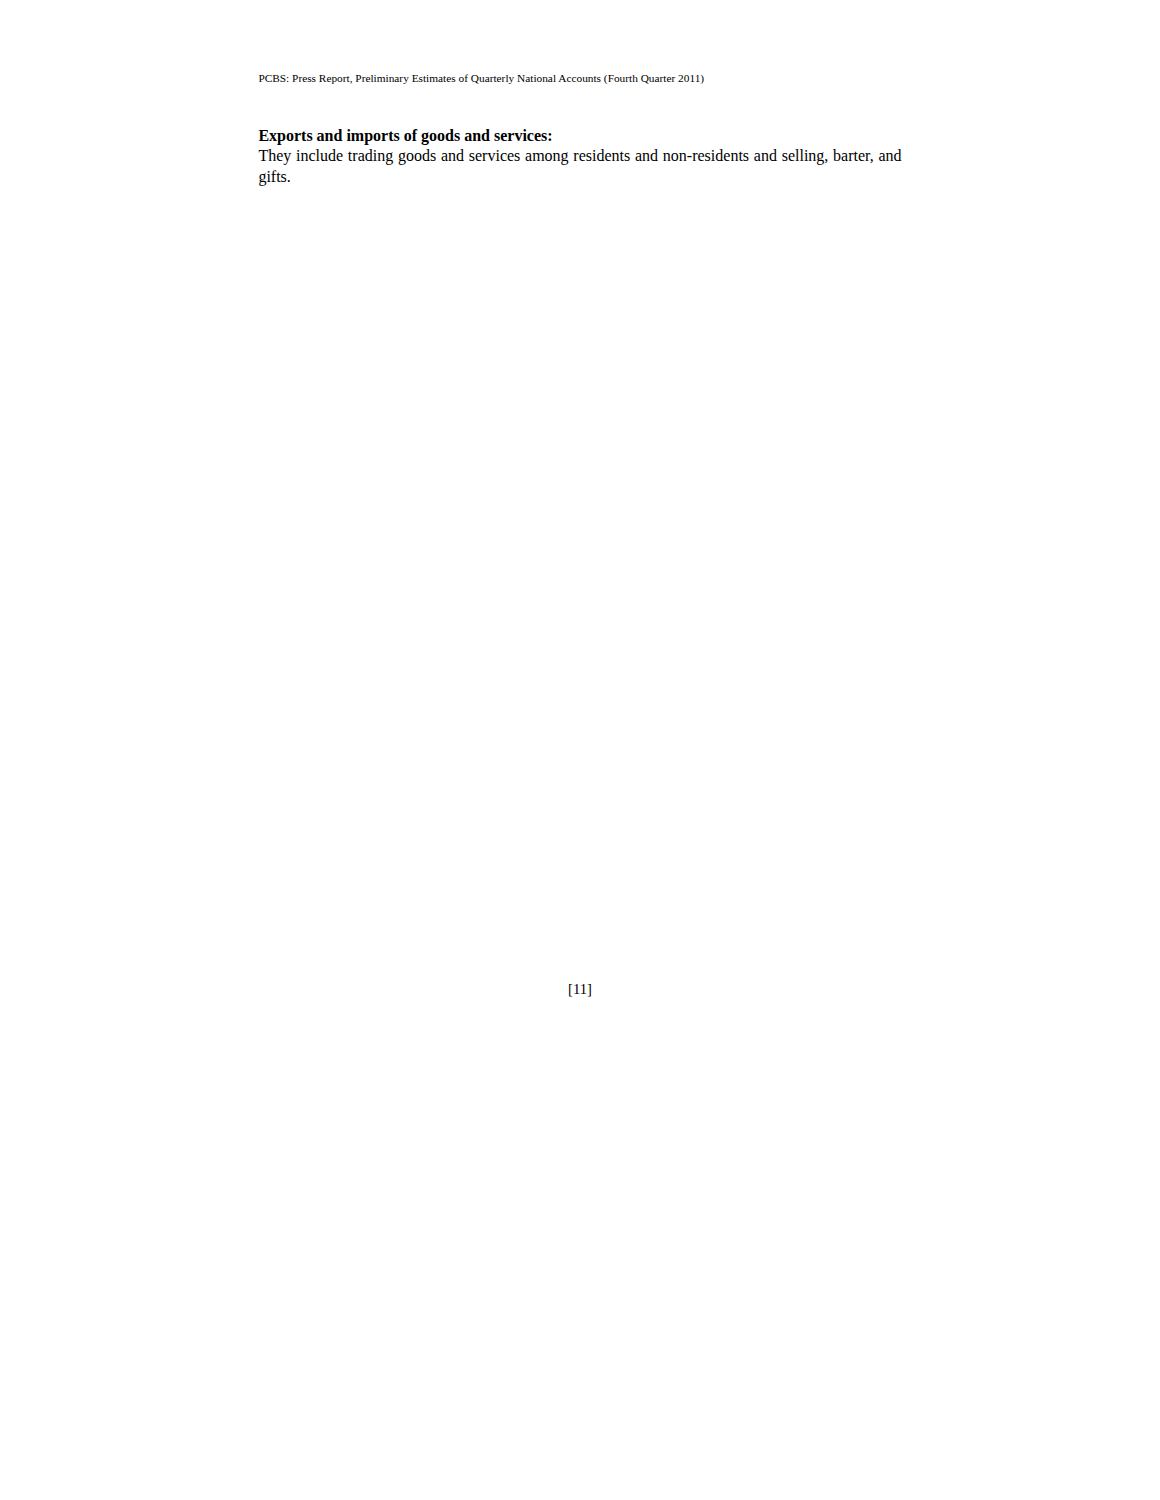PCBS: Press Report, Preliminary Estimates of Quarterly National Accounts (Fourth Quarter 2011)
Exports and imports of goods and services:
They include trading goods and services among residents and non-residents and selling, barter, and gifts.
[11]